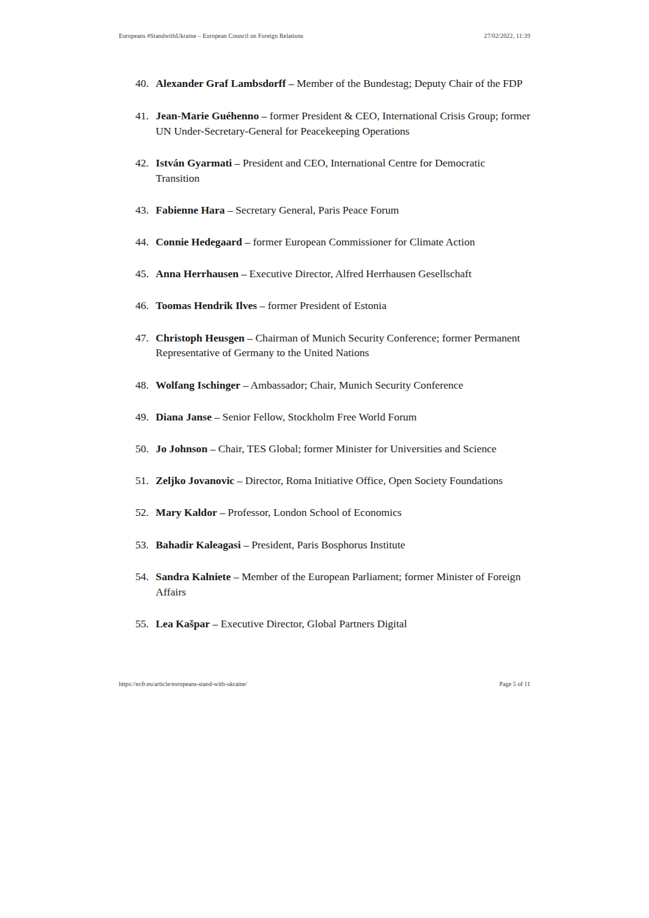Europeans #StandwithUkraine – European Council on Foreign Relations 27/02/2022, 11:39
40. Alexander Graf Lambsdorff – Member of the Bundestag; Deputy Chair of the FDP
41. Jean-Marie Guéhenno – former President & CEO, International Crisis Group; former UN Under-Secretary-General for Peacekeeping Operations
42. István Gyarmati – President and CEO, International Centre for Democratic Transition
43. Fabienne Hara – Secretary General, Paris Peace Forum
44. Connie Hedegaard – former European Commissioner for Climate Action
45. Anna Herrhausen – Executive Director, Alfred Herrhausen Gesellschaft
46. Toomas Hendrik Ilves – former President of Estonia
47. Christoph Heusgen – Chairman of Munich Security Conference; former Permanent Representative of Germany to the United Nations
48. Wolfang Ischinger – Ambassador; Chair, Munich Security Conference
49. Diana Janse – Senior Fellow, Stockholm Free World Forum
50. Jo Johnson – Chair, TES Global; former Minister for Universities and Science
51. Zeljko Jovanovic – Director, Roma Initiative Office, Open Society Foundations
52. Mary Kaldor – Professor, London School of Economics
53. Bahadir Kaleagasi – President, Paris Bosphorus Institute
54. Sandra Kalniete – Member of the European Parliament; former Minister of Foreign Affairs
55. Lea Kašpar – Executive Director, Global Partners Digital
https://ecfr.eu/article/europeans-stand-with-ukraine/ Page 5 of 11